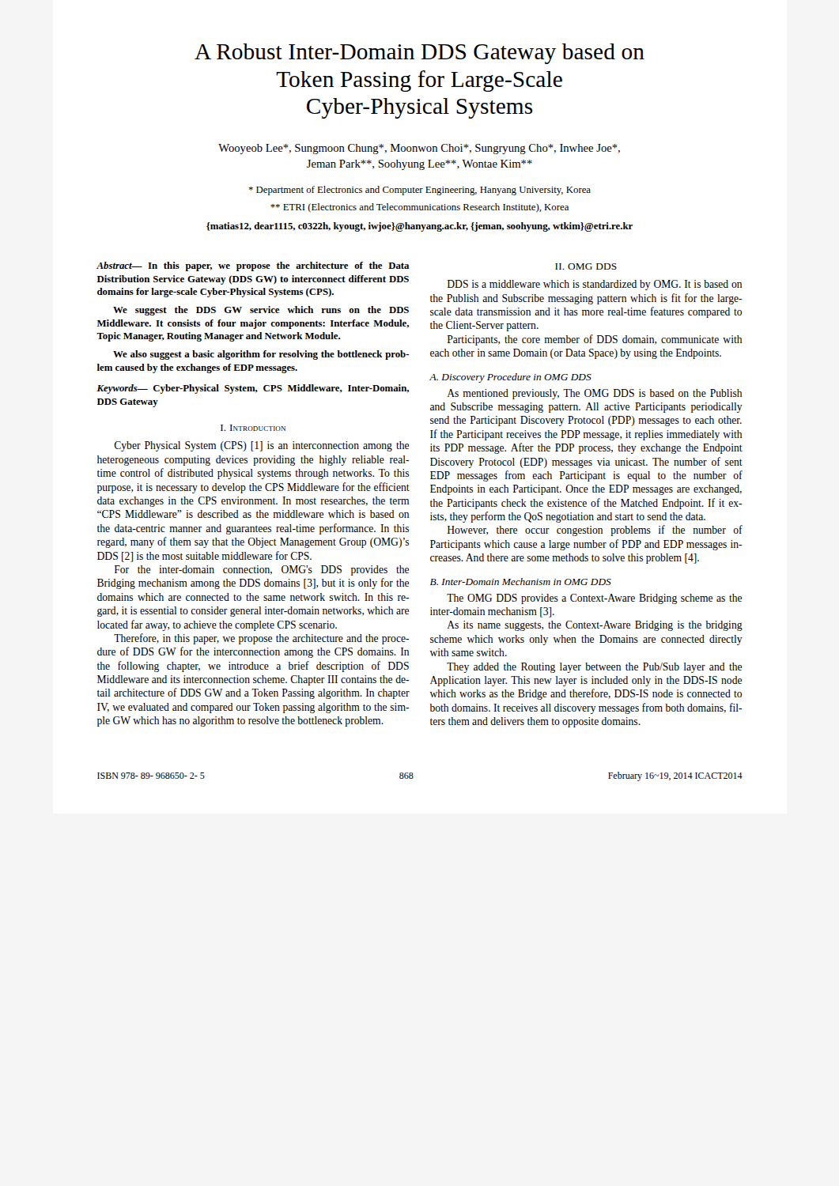A Robust Inter-Domain DDS Gateway based on
Token Passing for Large-Scale
Cyber-Physical Systems
Wooyeob Lee*, Sungmoon Chung*, Moonwon Choi*, Sungryung Cho*, Inwhee Joe*,
Jeman Park**, Soohyung Lee**, Wontae Kim**
* Department of Electronics and Computer Engineering, Hanyang University, Korea
** ETRI (Electronics and Telecommunications Research Institute), Korea
{matias12, dear1115, c0322h, kyougt, iwjoe}@hanyang.ac.kr, {jeman, soohyung, wtkim}@etri.re.kr
Abstract— In this paper, we propose the architecture of the Data Distribution Service Gateway (DDS GW) to interconnect different DDS domains for large-scale Cyber-Physical Systems (CPS).
We suggest the DDS GW service which runs on the DDS Middleware. It consists of four major components: Interface Module, Topic Manager, Routing Manager and Network Module.
We also suggest a basic algorithm for resolving the bottleneck problem caused by the exchanges of EDP messages.
Keywords— Cyber-Physical System, CPS Middleware, Inter-Domain, DDS Gateway
I. Introduction
Cyber Physical System (CPS) [1] is an interconnection among the heterogeneous computing devices providing the highly reliable real-time control of distributed physical systems through networks. To this purpose, it is necessary to develop the CPS Middleware for the efficient data exchanges in the CPS environment. In most researches, the term “CPS Middleware” is described as the middleware which is based on the data-centric manner and guarantees real-time performance. In this regard, many of them say that the Object Management Group (OMG)’s DDS [2] is the most suitable middleware for CPS.
For the inter-domain connection, OMG's DDS provides the Bridging mechanism among the DDS domains [3], but it is only for the domains which are connected to the same network switch. In this regard, it is essential to consider general inter-domain networks, which are located far away, to achieve the complete CPS scenario.
Therefore, in this paper, we propose the architecture and the procedure of DDS GW for the interconnection among the CPS domains. In the following chapter, we introduce a brief description of DDS Middleware and its interconnection scheme. Chapter III contains the detail architecture of DDS GW and a Token Passing algorithm. In chapter IV, we evaluated and compared our Token passing algorithm to the simple GW which has no algorithm to resolve the bottleneck problem.
II. OMG DDS
DDS is a middleware which is standardized by OMG. It is based on the Publish and Subscribe messaging pattern which is fit for the large-scale data transmission and it has more real-time features compared to the Client-Server pattern.
Participants, the core member of DDS domain, communicate with each other in same Domain (or Data Space) by using the Endpoints.
A. Discovery Procedure in OMG DDS
As mentioned previously, The OMG DDS is based on the Publish and Subscribe messaging pattern. All active Participants periodically send the Participant Discovery Protocol (PDP) messages to each other. If the Participant receives the PDP message, it replies immediately with its PDP message. After the PDP process, they exchange the Endpoint Discovery Protocol (EDP) messages via unicast. The number of sent EDP messages from each Participant is equal to the number of Endpoints in each Participant. Once the EDP messages are exchanged, the Participants check the existence of the Matched Endpoint. If it exists, they perform the QoS negotiation and start to send the data.
However, there occur congestion problems if the number of Participants which cause a large number of PDP and EDP messages increases. And there are some methods to solve this problem [4].
B. Inter-Domain Mechanism in OMG DDS
The OMG DDS provides a Context-Aware Bridging scheme as the inter-domain mechanism [3].
As its name suggests, the Context-Aware Bridging is the bridging scheme which works only when the Domains are connected directly with same switch.
They added the Routing layer between the Pub/Sub layer and the Application layer. This new layer is included only in the DDS-IS node which works as the Bridge and therefore, DDS-IS node is connected to both domains. It receives all discovery messages from both domains, filters them and delivers them to opposite domains.
ISBN 978- 89- 968650- 2- 5 868 February 16~19, 2014 ICACT2014